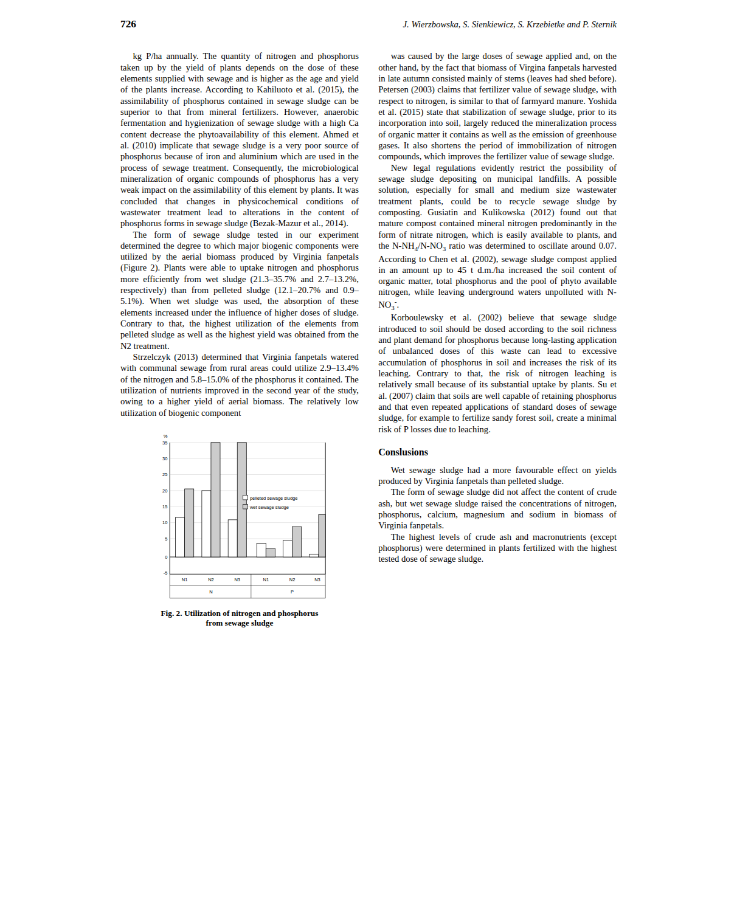726 J. Wierzbowska, S. Sienkiewicz, S. Krzebietke and P. Sternik
kg P/ha annually. The quantity of nitrogen and phosphorus taken up by the yield of plants depends on the dose of these elements supplied with sewage and is higher as the age and yield of the plants increase. According to Kahiluoto et al. (2015), the assimilability of phosphorus contained in sewage sludge can be superior to that from mineral fertilizers. However, anaerobic fermentation and hygienization of sewage sludge with a high Ca content decrease the phytoavailability of this element. Ahmed et al. (2010) implicate that sewage sludge is a very poor source of phosphorus because of iron and aluminium which are used in the process of sewage treatment. Consequently, the microbiological mineralization of organic compounds of phosphorus has a very weak impact on the assimilability of this element by plants. It was concluded that changes in physicochemical conditions of wastewater treatment lead to alterations in the content of phosphorus forms in sewage sludge (Bezak-Mazur et al., 2014).
The form of sewage sludge tested in our experiment determined the degree to which major biogenic components were utilized by the aerial biomass produced by Virginia fanpetals (Figure 2). Plants were able to uptake nitrogen and phosphorus more efficiently from wet sludge (21.3–35.7% and 2.7–13.2%, respectively) than from pelleted sludge (12.1–20.7% and 0.9–5.1%). When wet sludge was used, the absorption of these elements increased under the influence of higher doses of sludge. Contrary to that, the highest utilization of the elements from pelleted sludge as well as the highest yield was obtained from the N2 treatment.
Strzelczyk (2013) determined that Virginia fanpetals watered with communal sewage from rural areas could utilize 2.9–13.4% of the nitrogen and 5.8–15.0% of the phosphorus it contained. The utilization of nutrients improved in the second year of the study, owing to a higher yield of aerial biomass. The relatively low utilization of biogenic component
35 30 25 20 15 10 5 0 -5 % pelleted sewage sludge wet sewage sludge N1 N2 N3 N1 N2 N3 N P
Fig. 2. Utilization of nitrogen and phosphorus
from sewage sludge
was caused by the large doses of sewage applied and, on the other hand, by the fact that biomass of Virgina fanpetals harvested in late autumn consisted mainly of stems (leaves had shed before). Petersen (2003) claims that fertilizer value of sewage sludge, with respect to nitrogen, is similar to that of farmyard manure. Yoshida et al. (2015) state that stabilization of sewage sludge, prior to its incorporation into soil, largely reduced the mineralization process of organic matter it contains as well as the emission of greenhouse gases. It also shortens the period of immobilization of nitrogen compounds, which improves the fertilizer value of sewage sludge.
New legal regulations evidently restrict the possibility of sewage sludge depositing on municipal landfills. A possible solution, especially for small and medium size wastewater treatment plants, could be to recycle sewage sludge by composting. Gusiatin and Kulikowska (2012) found out that mature compost contained mineral nitrogen predominantly in the form of nitrate nitrogen, which is easily available to plants, and the N-NH4/N-NO3 ratio was determined to oscillate around 0.07. According to Chen et al. (2002), sewage sludge compost applied in an amount up to 45 t d.m./ha increased the soil content of organic matter, total phosphorus and the pool of phyto available nitrogen, while leaving underground waters unpolluted with N-NO3-.
Korboulewsky et al. (2002) believe that sewage sludge introduced to soil should be dosed according to the soil richness and plant demand for phosphorus because long-lasting application of unbalanced doses of this waste can lead to excessive accumulation of phosphorus in soil and increases the risk of its leaching. Contrary to that, the risk of nitrogen leaching is relatively small because of its substantial uptake by plants. Su et al. (2007) claim that soils are well capable of retaining phosphorus and that even repeated applications of standard doses of sewage sludge, for example to fertilize sandy forest soil, create a minimal risk of P losses due to leaching.
Conslusions
Wet sewage sludge had a more favourable effect on yields produced by Virginia fanpetals than pelleted sludge.
The form of sewage sludge did not affect the content of crude ash, but wet sewage sludge raised the concentrations of nitrogen, phosphorus, calcium, magnesium and sodium in biomass of Virginia fanpetals.
The highest levels of crude ash and macronutrients (except phosphorus) were determined in plants fertilized with the highest tested dose of sewage sludge.